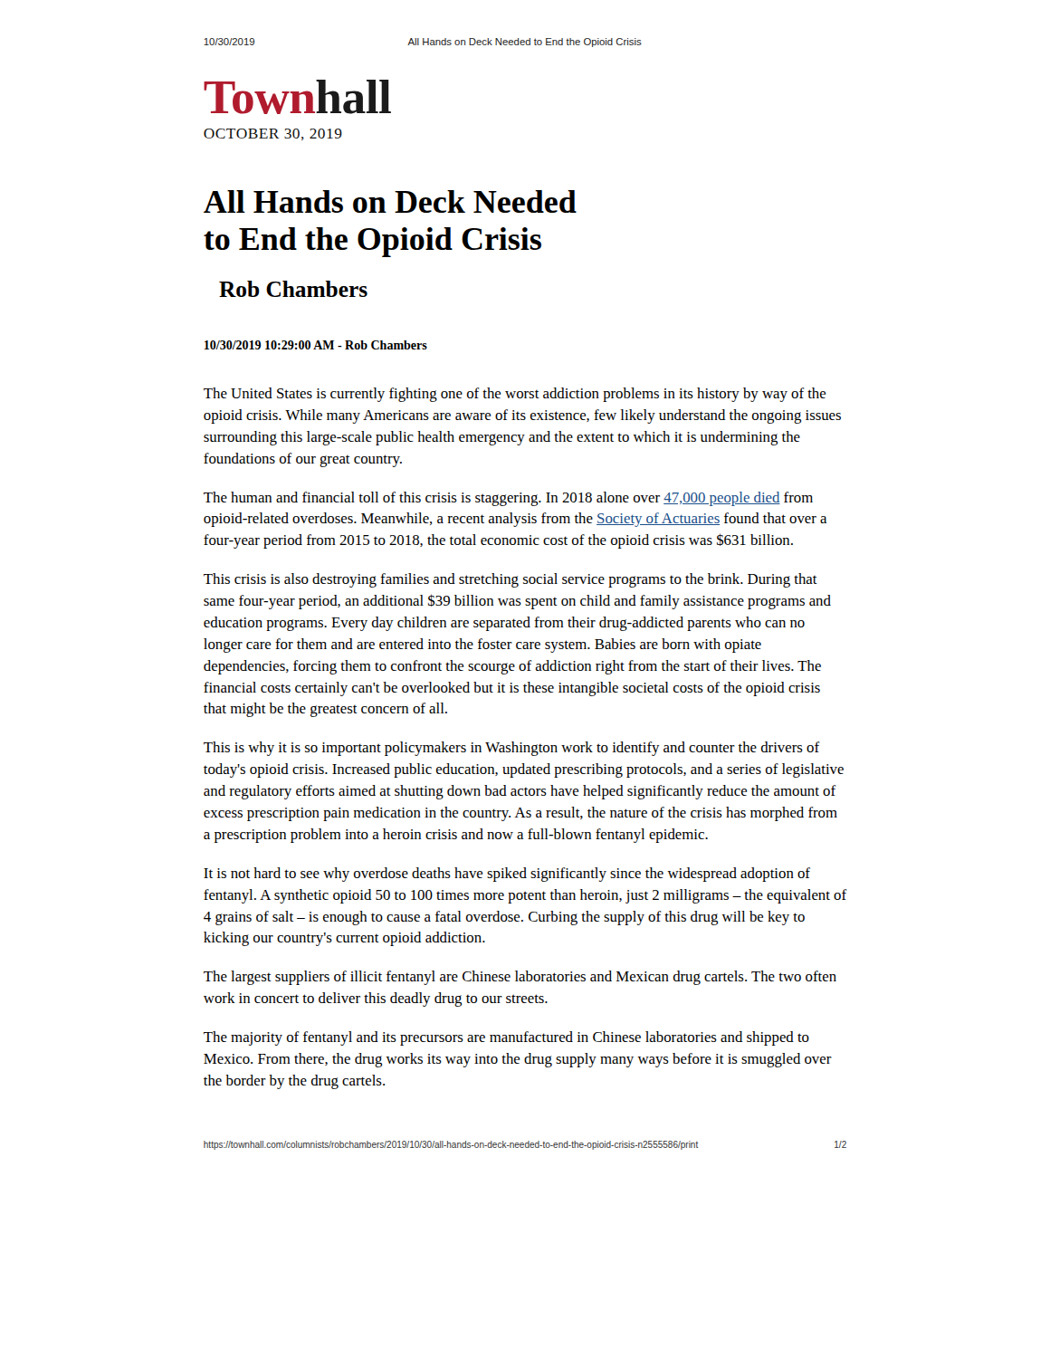10/30/2019 All Hands on Deck Needed to End the Opioid Crisis
Town hall
OCTOBER 30, 2019
All Hands on Deck Needed
to End the Opioid Crisis
Rob Chambers
10/30/2019 10:29:00 AM - Rob Chambers
The United States is currently fighting one of the worst addiction problems in its history by way of the opioid crisis. While many Americans are aware of its existence, few likely understand the ongoing issues surrounding this large-scale public health emergency and the extent to which it is undermining the foundations of our great country.
The human and financial toll of this crisis is staggering. In 2018 alone over 47,000 people died from opioid-related overdoses. Meanwhile, a recent analysis from the Society of Actuaries found that over a four-year period from 2015 to 2018, the total economic cost of the opioid crisis was $631 billion.
This crisis is also destroying families and stretching social service programs to the brink. During that same four-year period, an additional $39 billion was spent on child and family assistance programs and education programs. Every day children are separated from their drug-addicted parents who can no longer care for them and are entered into the foster care system. Babies are born with opiate dependencies, forcing them to confront the scourge of addiction right from the start of their lives. The financial costs certainly can't be overlooked but it is these intangible societal costs of the opioid crisis that might be the greatest concern of all.
This is why it is so important policymakers in Washington work to identify and counter the drivers of today's opioid crisis. Increased public education, updated prescribing protocols, and a series of legislative and regulatory efforts aimed at shutting down bad actors have helped significantly reduce the amount of excess prescription pain medication in the country. As a result, the nature of the crisis has morphed from a prescription problem into a heroin crisis and now a full-blown fentanyl epidemic.
It is not hard to see why overdose deaths have spiked significantly since the widespread adoption of fentanyl. A synthetic opioid 50 to 100 times more potent than heroin, just 2 milligrams – the equivalent of 4 grains of salt – is enough to cause a fatal overdose. Curbing the supply of this drug will be key to kicking our country's current opioid addiction.
The largest suppliers of illicit fentanyl are Chinese laboratories and Mexican drug cartels. The two often work in concert to deliver this deadly drug to our streets.
The majority of fentanyl and its precursors are manufactured in Chinese laboratories and shipped to Mexico. From there, the drug works its way into the drug supply many ways before it is smuggled over the border by the drug cartels.
https://townhall.com/columnists/robchambers/2019/10/30/all-hands-on-deck-needed-to-end-the-opioid-crisis-n2555586/print 1/2